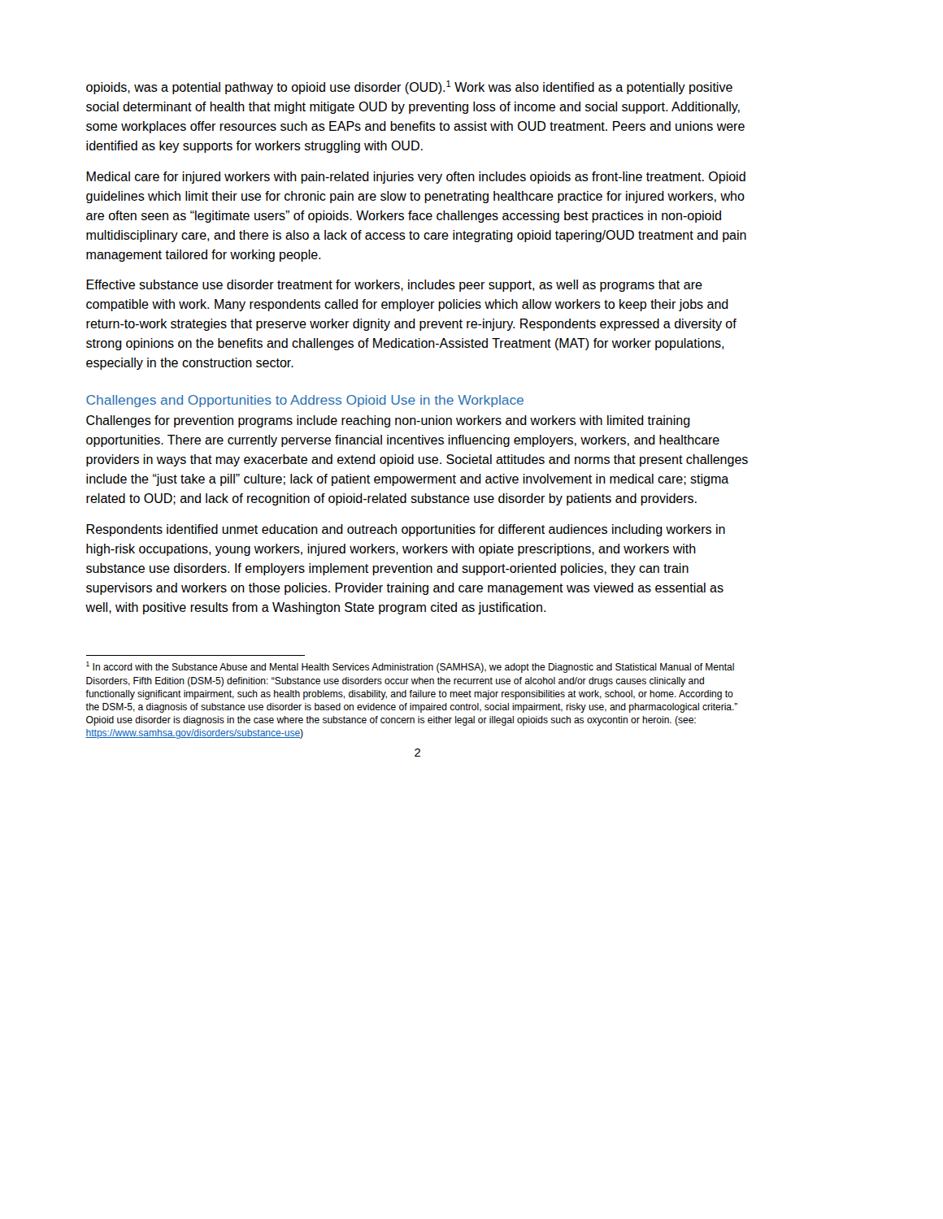opioids, was a potential pathway to opioid use disorder (OUD).1 Work was also identified as a potentially positive social determinant of health that might mitigate OUD by preventing loss of income and social support. Additionally, some workplaces offer resources such as EAPs and benefits to assist with OUD treatment. Peers and unions were identified as key supports for workers struggling with OUD.
Medical care for injured workers with pain-related injuries very often includes opioids as front-line treatment. Opioid guidelines which limit their use for chronic pain are slow to penetrating healthcare practice for injured workers, who are often seen as “legitimate users” of opioids. Workers face challenges accessing best practices in non-opioid multidisciplinary care, and there is also a lack of access to care integrating opioid tapering/OUD treatment and pain management tailored for working people.
Effective substance use disorder treatment for workers, includes peer support, as well as programs that are compatible with work. Many respondents called for employer policies which allow workers to keep their jobs and return-to-work strategies that preserve worker dignity and prevent re-injury. Respondents expressed a diversity of strong opinions on the benefits and challenges of Medication-Assisted Treatment (MAT) for worker populations, especially in the construction sector.
Challenges and Opportunities to Address Opioid Use in the Workplace
Challenges for prevention programs include reaching non-union workers and workers with limited training opportunities. There are currently perverse financial incentives influencing employers, workers, and healthcare providers in ways that may exacerbate and extend opioid use. Societal attitudes and norms that present challenges include the “just take a pill” culture; lack of patient empowerment and active involvement in medical care; stigma related to OUD; and lack of recognition of opioid-related substance use disorder by patients and providers.
Respondents identified unmet education and outreach opportunities for different audiences including workers in high-risk occupations, young workers, injured workers, workers with opiate prescriptions, and workers with substance use disorders. If employers implement prevention and support-oriented policies, they can train supervisors and workers on those policies. Provider training and care management was viewed as essential as well, with positive results from a Washington State program cited as justification.
1 In accord with the Substance Abuse and Mental Health Services Administration (SAMHSA), we adopt the Diagnostic and Statistical Manual of Mental Disorders, Fifth Edition (DSM-5) definition: “Substance use disorders occur when the recurrent use of alcohol and/or drugs causes clinically and functionally significant impairment, such as health problems, disability, and failure to meet major responsibilities at work, school, or home. According to the DSM-5, a diagnosis of substance use disorder is based on evidence of impaired control, social impairment, risky use, and pharmacological criteria.” Opioid use disorder is diagnosis in the case where the substance of concern is either legal or illegal opioids such as oxycontin or heroin. (see: https://www.samhsa.gov/disorders/substance-use)
2